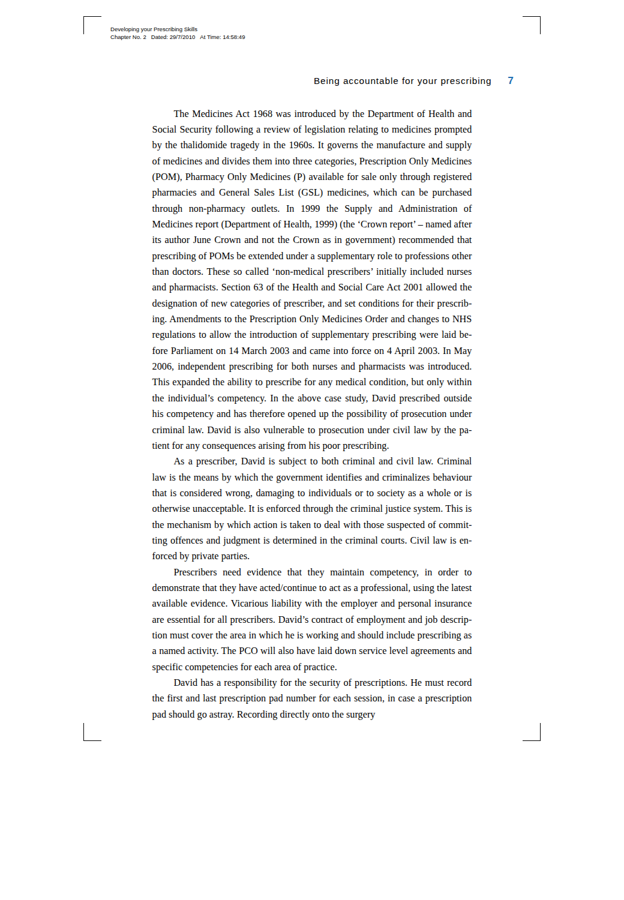Developing your Prescribing Skills
Chapter No. 2 Dated: 29/7/2010 At Time: 14:58:49
Being accountable for your prescribing 7
The Medicines Act 1968 was introduced by the Department of Health and Social Security following a review of legislation relating to medicines prompted by the thalidomide tragedy in the 1960s. It governs the manufacture and supply of medicines and divides them into three categories, Prescription Only Medicines (POM), Pharmacy Only Medicines (P) available for sale only through registered pharmacies and General Sales List (GSL) medicines, which can be purchased through non-pharmacy outlets. In 1999 the Supply and Administration of Medicines report (Department of Health, 1999) (the ‘Crown report’ – named after its author June Crown and not the Crown as in government) recommended that prescribing of POMs be extended under a supplementary role to professions other than doctors. These so called ‘non-medical prescribers’ initially included nurses and pharmacists. Section 63 of the Health and Social Care Act 2001 allowed the designation of new categories of prescriber, and set conditions for their prescribing. Amendments to the Prescription Only Medicines Order and changes to NHS regulations to allow the introduction of supplementary prescribing were laid before Parliament on 14 March 2003 and came into force on 4 April 2003. In May 2006, independent prescribing for both nurses and pharmacists was introduced. This expanded the ability to prescribe for any medical condition, but only within the individual’s competency. In the above case study, David prescribed outside his competency and has therefore opened up the possibility of prosecution under criminal law. David is also vulnerable to prosecution under civil law by the patient for any consequences arising from his poor prescribing.
As a prescriber, David is subject to both criminal and civil law. Criminal law is the means by which the government identifies and criminalizes behaviour that is considered wrong, damaging to individuals or to society as a whole or is otherwise unacceptable. It is enforced through the criminal justice system. This is the mechanism by which action is taken to deal with those suspected of committing offences and judgment is determined in the criminal courts. Civil law is enforced by private parties.
Prescribers need evidence that they maintain competency, in order to demonstrate that they have acted/continue to act as a professional, using the latest available evidence. Vicarious liability with the employer and personal insurance are essential for all prescribers. David’s contract of employment and job description must cover the area in which he is working and should include prescribing as a named activity. The PCO will also have laid down service level agreements and specific competencies for each area of practice.
David has a responsibility for the security of prescriptions. He must record the first and last prescription pad number for each session, in case a prescription pad should go astray. Recording directly onto the surgery